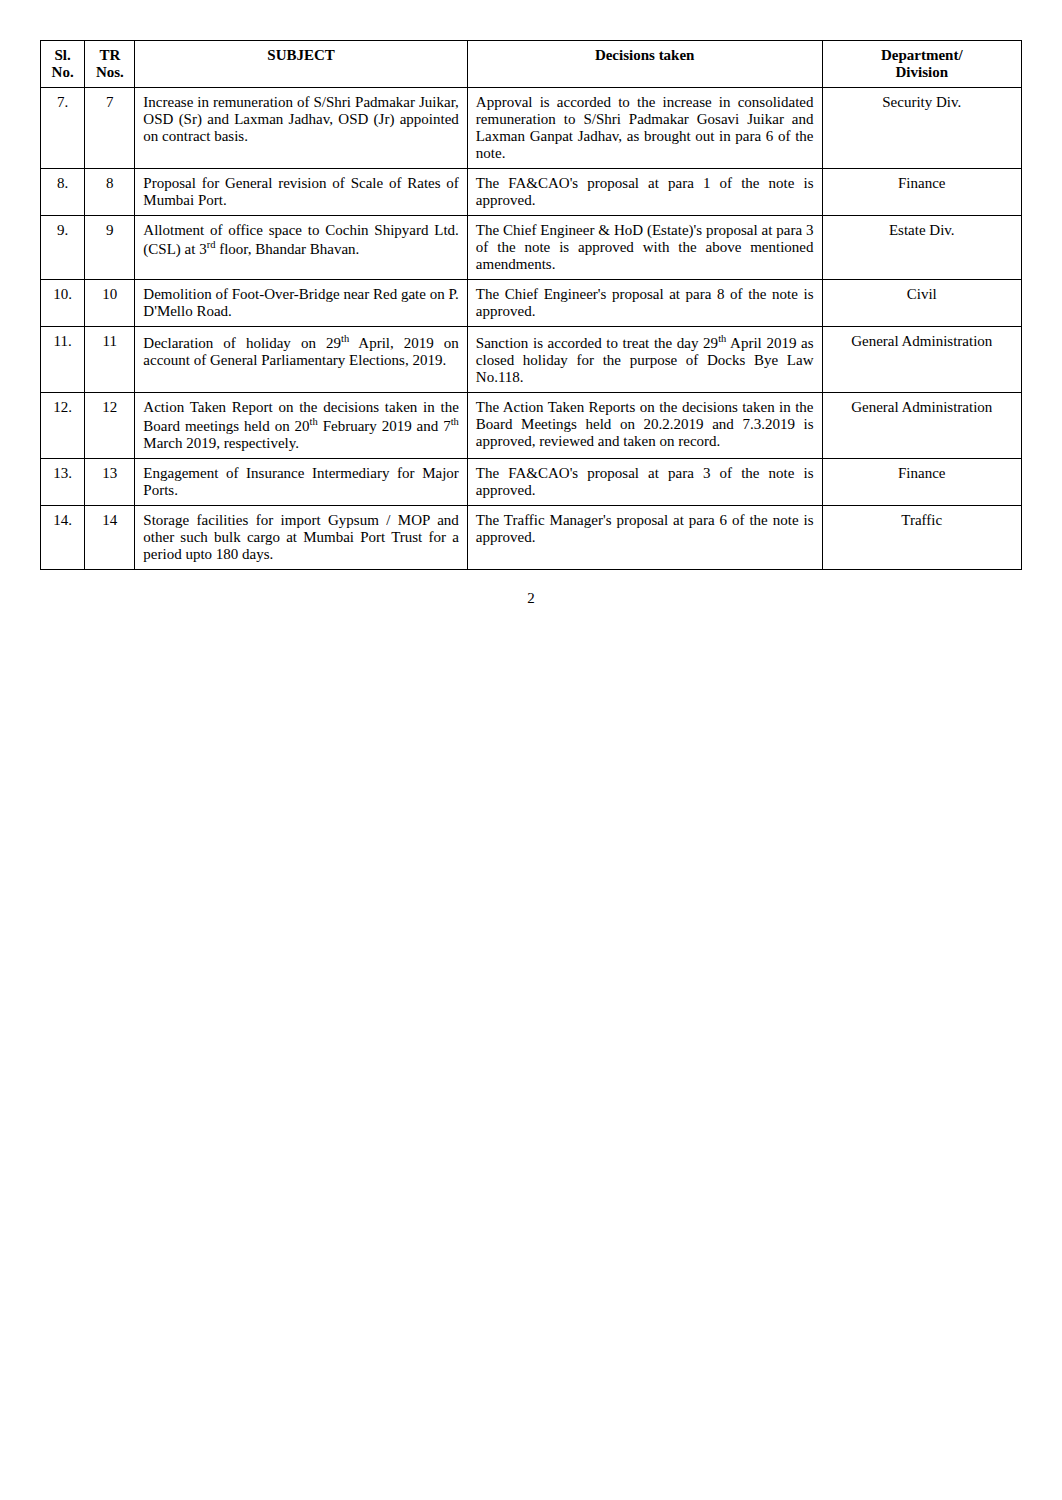| Sl. No. | TR Nos. | SUBJECT | Decisions taken | Department/ Division |
| --- | --- | --- | --- | --- |
| 7. | 7 | Increase in remuneration of S/Shri Padmakar Juikar, OSD (Sr) and Laxman Jadhav, OSD (Jr) appointed on contract basis. | Approval is accorded to the increase in consolidated remuneration to S/Shri Padmakar Gosavi Juikar and Laxman Ganpat Jadhav, as brought out in para 6 of the note. | Security Div. |
| 8. | 8 | Proposal for General revision of Scale of Rates of Mumbai Port. | The FA&CAO's proposal at para 1 of the note is approved. | Finance |
| 9. | 9 | Allotment of office space to Cochin Shipyard Ltd. (CSL) at 3 rd floor, Bhandar Bhavan. | The Chief Engineer & HoD (Estate)'s proposal at para 3 of the note is approved with the above mentioned amendments. | Estate Div. |
| 10. | 10 | Demolition of Foot-Over-Bridge near Red gate on P. D'Mello Road. | The Chief Engineer's proposal at para 8 of the note is approved. | Civil |
| 11. | 11 | Declaration of holiday on 29 th April, 2019 on account of General Parliamentary Elections, 2019. | Sanction is accorded to treat the day 29 th April 2019 as closed holiday for the purpose of Docks Bye Law No.118. | General Administration |
| 12. | 12 | Action Taken Report on the decisions taken in the Board meetings held on 20 th February 2019 and 7 th March 2019, respectively. | The Action Taken Reports on the decisions taken in the Board Meetings held on 20.2.2019 and 7.3.2019 is approved, reviewed and taken on record. | General Administration |
| 13. | 13 | Engagement of Insurance Intermediary for Major Ports. | The FA&CAO's proposal at para 3 of the note is approved. | Finance |
| 14. | 14 | Storage facilities for import Gypsum / MOP and other such bulk cargo at Mumbai Port Trust for a period upto 180 days. | The Traffic Manager's proposal at para 6 of the note is approved. | Traffic |
2